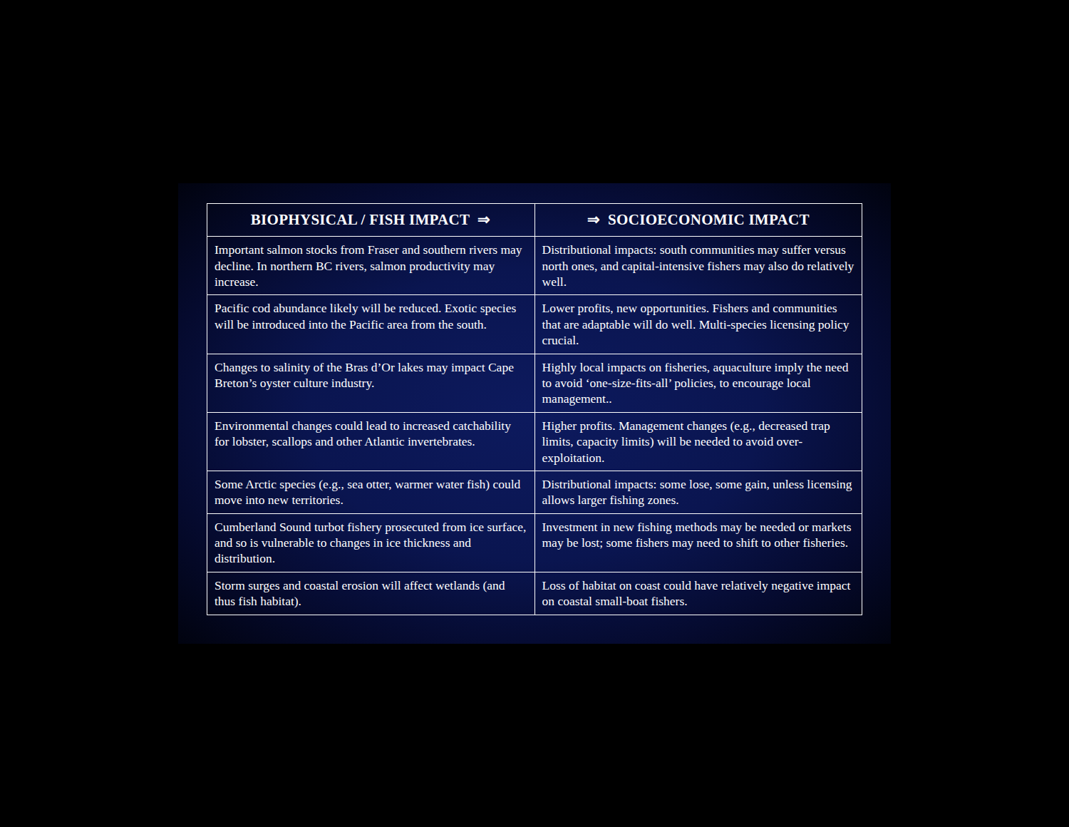| BIOPHYSICAL / FISH IMPACT ⇒ | ⇒ SOCIOECONOMIC IMPACT |
| --- | --- |
| Important salmon stocks from Fraser and southern rivers may decline. In northern BC rivers, salmon productivity may increase. | Distributional impacts: south communities may suffer versus north ones, and capital-intensive fishers may also do relatively well. |
| Pacific cod abundance likely will be reduced. Exotic species will be introduced into the Pacific area from the south. | Lower profits, new opportunities. Fishers and communities that are adaptable will do well. Multi-species licensing policy crucial. |
| Changes to salinity of the Bras d’Or lakes may impact Cape Breton’s oyster culture industry. | Highly local impacts on fisheries, aquaculture imply the need to avoid ‘one-size-fits-all’ policies, to encourage local management.. |
| Environmental changes could lead to increased catchability for lobster, scallops and other Atlantic invertebrates. | Higher profits. Management changes (e.g., decreased trap limits, capacity limits) will be needed to avoid over-exploitation. |
| Some Arctic species (e.g., sea otter, warmer water fish) could move into new territories. | Distributional impacts: some lose, some gain, unless licensing allows larger fishing zones. |
| Cumberland Sound turbot fishery prosecuted from ice surface, and so is vulnerable to changes in ice thickness and distribution. | Investment in new fishing methods may be needed or markets may be lost; some fishers may need to shift to other fisheries. |
| Storm surges and coastal erosion will affect wetlands (and thus fish habitat). | Loss of habitat on coast could have relatively negative impact on coastal small-boat fishers. |